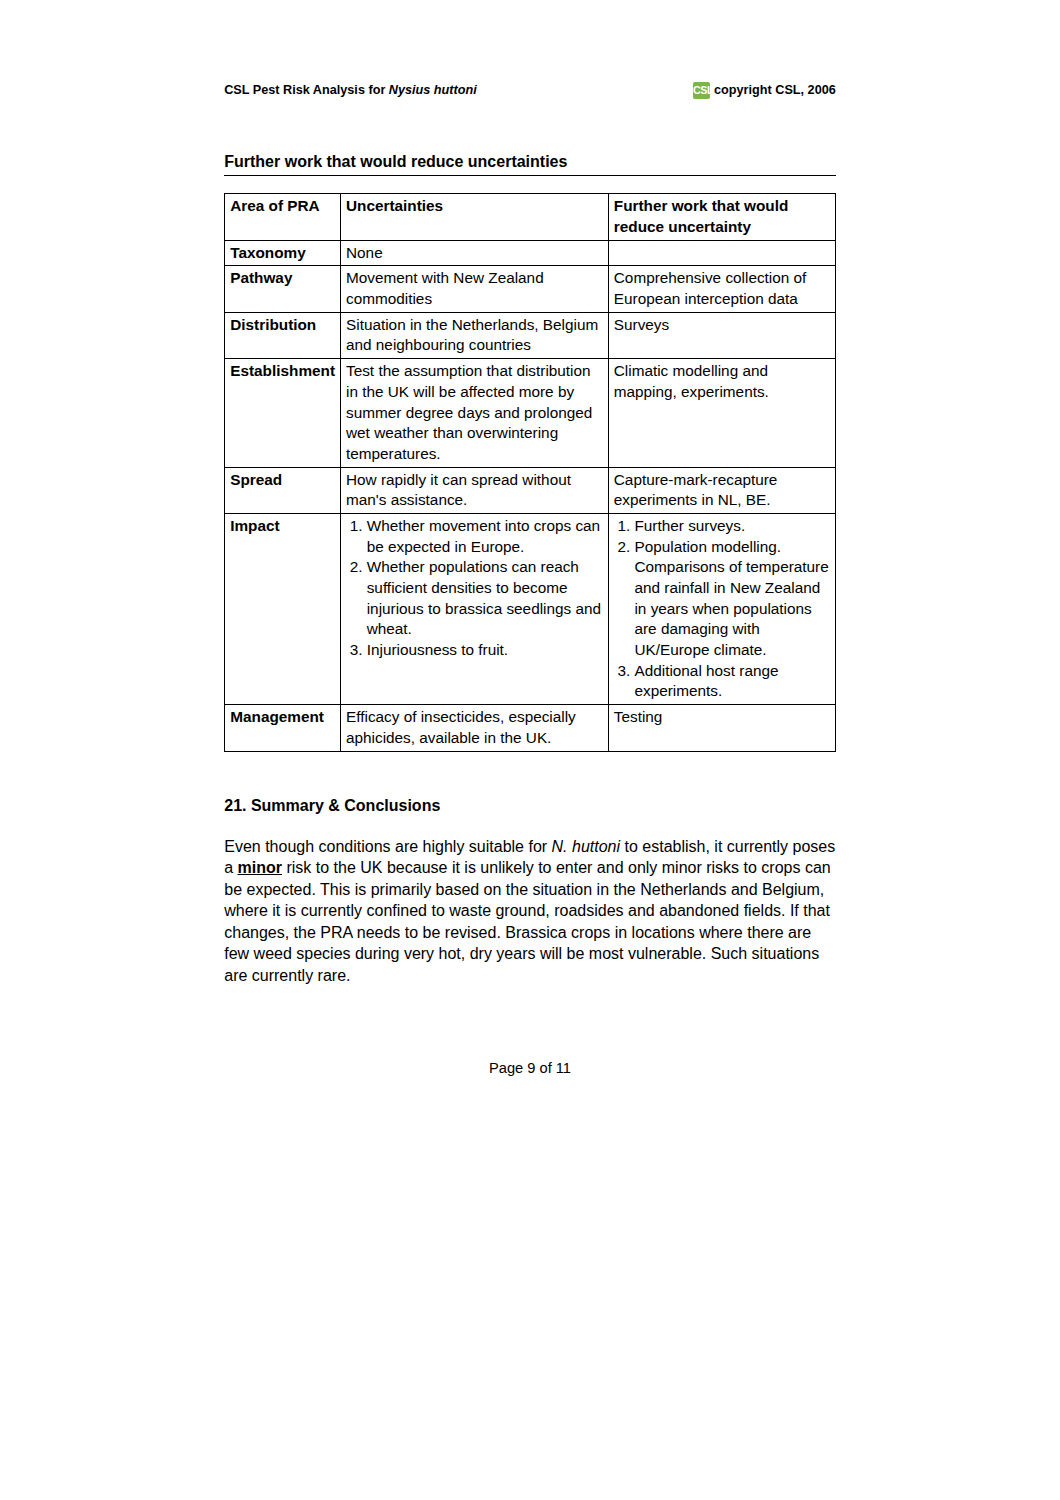CSL Pest Risk Analysis for Nysius huttoni
CSLcopyright CSL, 2006
Further work that would reduce uncertainties
| Area of PRA | Uncertainties | Further work that would reduce uncertainty |
| --- | --- | --- |
| Taxonomy | None | |
| Pathway | Movement with New Zealand commodities | Comprehensive collection of European interception data |
| Distribution | Situation in the Netherlands, Belgium and neighbouring countries | Surveys |
| Establishment | Test the assumption that distribution in the UK will be affected more by summer degree days and prolonged wet weather than overwintering temperatures. | Climatic modelling and mapping, experiments. |
| Spread | How rapidly it can spread without man's assistance. | Capture-mark-recapture experiments in NL, BE. |
| Impact | Whether movement into crops can be expected in Europe. Whether populations can reach sufficient densities to become injurious to brassica seedlings and wheat. Injuriousness to fruit. | Further surveys. Population modelling. Comparisons of temperature and rainfall in New Zealand in years when populations are damaging with UK/Europe climate. Additional host range experiments. |
| Management | Efficacy of insecticides, especially aphicides, available in the UK. | Testing |
21. Summary & Conclusions
Even though conditions are highly suitable for N. huttoni to establish, it currently poses a minor risk to the UK because it is unlikely to enter and only minor risks to crops can be expected. This is primarily based on the situation in the Netherlands and Belgium, where it is currently confined to waste ground, roadsides and abandoned fields. If that changes, the PRA needs to be revised. Brassica crops in locations where there are few weed species during very hot, dry years will be most vulnerable. Such situations are currently rare.
Page 9 of 11